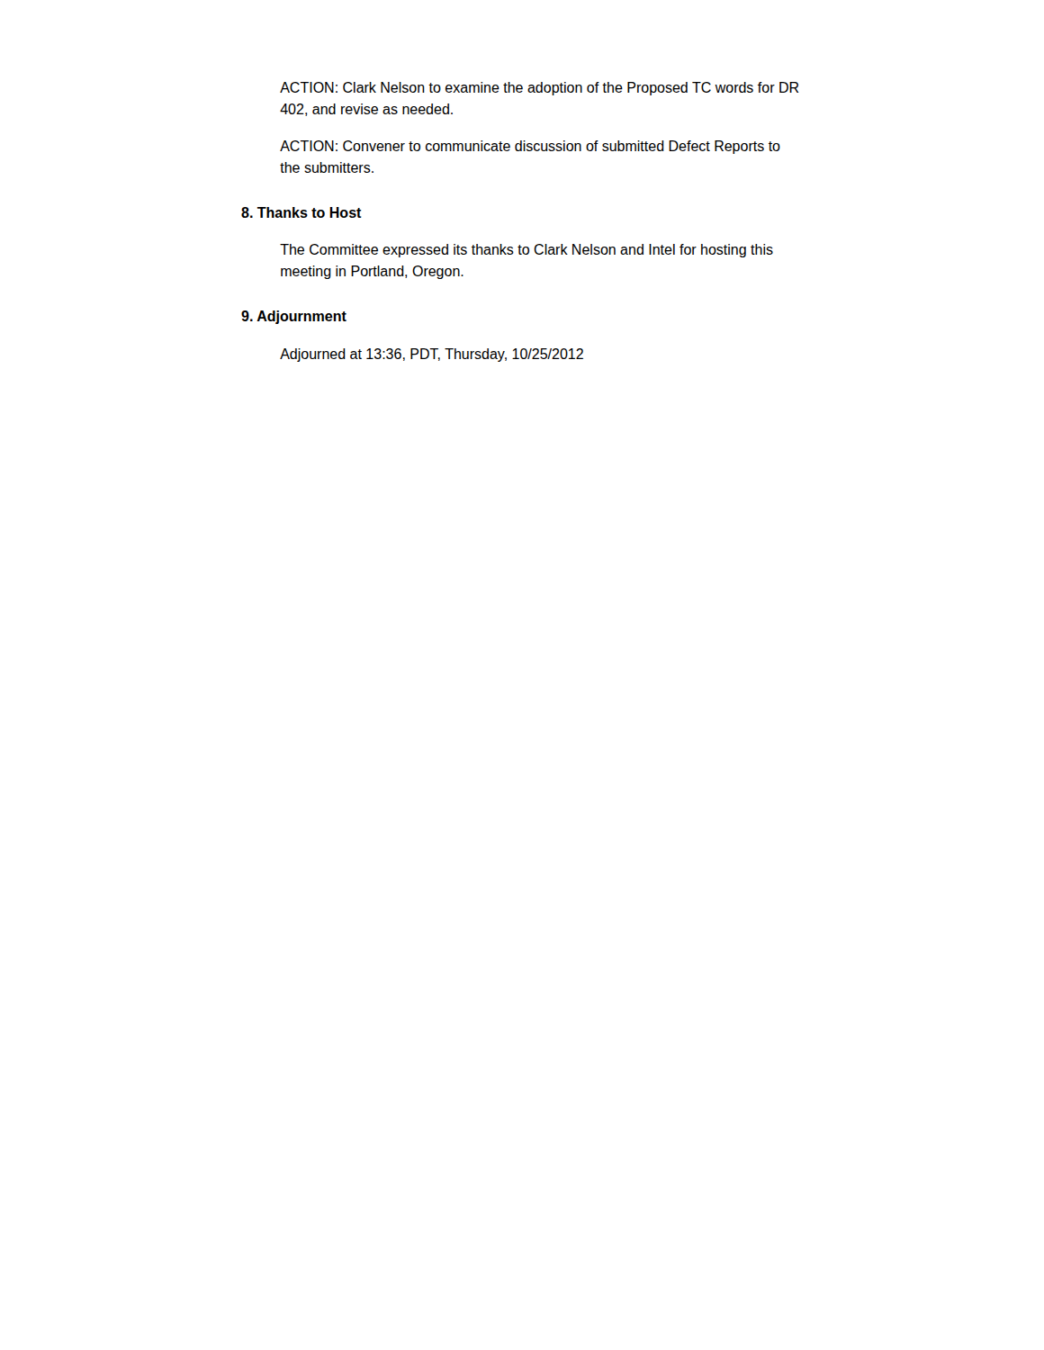ACTION: Clark Nelson to examine the adoption of the Proposed TC words for DR 402, and revise as needed.
ACTION: Convener to communicate discussion of submitted Defect Reports to the submitters.
8. Thanks to Host
The Committee expressed its thanks to Clark Nelson and Intel for hosting this meeting in Portland, Oregon.
9. Adjournment
Adjourned at 13:36, PDT, Thursday, 10/25/2012